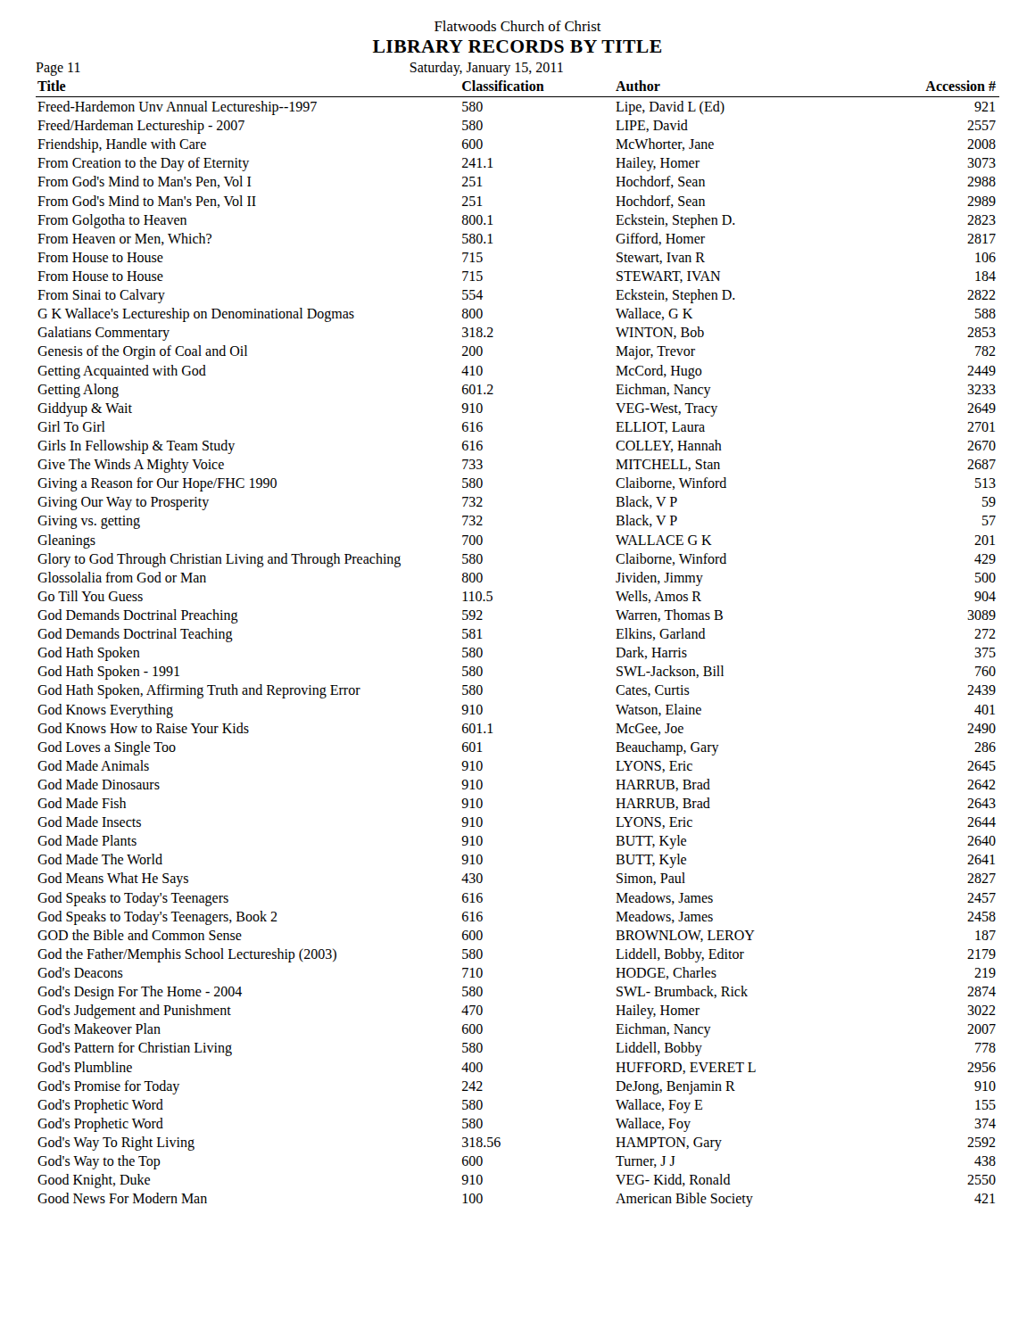Flatwoods Church of Christ
LIBRARY RECORDS BY TITLE
Page 11 Saturday, January 15, 2011
| Title | Classification | Author | Accession # |
| --- | --- | --- | --- |
| Freed-Hardemon Unv Annual Lectureship--1997 | 580 | Lipe, David L (Ed) | 921 |
| Freed/Hardeman Lectureship - 2007 | 580 | LIPE, David | 2557 |
| Friendship, Handle with Care | 600 | McWhorter, Jane | 2008 |
| From Creation to the Day of Eternity | 241.1 | Hailey, Homer | 3073 |
| From God's Mind to Man's Pen, Vol I | 251 | Hochdorf, Sean | 2988 |
| From God's Mind to Man's Pen, Vol II | 251 | Hochdorf, Sean | 2989 |
| From Golgotha to Heaven | 800.1 | Eckstein, Stephen D. | 2823 |
| From Heaven or Men, Which? | 580.1 | Gifford, Homer | 2817 |
| From House to House | 715 | Stewart, Ivan R | 106 |
| From House to House | 715 | STEWART, IVAN | 184 |
| From Sinai to Calvary | 554 | Eckstein, Stephen D. | 2822 |
| G K Wallace's Lectureship on Denominational Dogmas | 800 | Wallace, G K | 588 |
| Galatians Commentary | 318.2 | WINTON, Bob | 2853 |
| Genesis of the Orgin of Coal and Oil | 200 | Major, Trevor | 782 |
| Getting Acquainted with God | 410 | McCord, Hugo | 2449 |
| Getting Along | 601.2 | Eichman, Nancy | 3233 |
| Giddyup & Wait | 910 | VEG-West, Tracy | 2649 |
| Girl To Girl | 616 | ELLIOT, Laura | 2701 |
| Girls In Fellowship & Team Study | 616 | COLLEY, Hannah | 2670 |
| Give The Winds A Mighty Voice | 733 | MITCHELL, Stan | 2687 |
| Giving a Reason for Our Hope/FHC 1990 | 580 | Claiborne, Winford | 513 |
| Giving Our Way to Prosperity | 732 | Black, V P | 59 |
| Giving vs. getting | 732 | Black, V P | 57 |
| Gleanings | 700 | WALLACE G K | 201 |
| Glory to God Through Christian Living and Through Preaching | 580 | Claiborne, Winford | 429 |
| Glossolalia from God or Man | 800 | Jividen, Jimmy | 500 |
| Go Till You Guess | 110.5 | Wells, Amos R | 904 |
| God Demands Doctrinal Preaching | 592 | Warren, Thomas B | 3089 |
| God Demands Doctrinal Teaching | 581 | Elkins, Garland | 272 |
| God Hath Spoken | 580 | Dark, Harris | 375 |
| God Hath Spoken - 1991 | 580 | SWL-Jackson, Bill | 760 |
| God Hath Spoken, Affirming Truth and Reproving Error | 580 | Cates, Curtis | 2439 |
| God Knows Everything | 910 | Watson, Elaine | 401 |
| God Knows How to Raise Your Kids | 601.1 | McGee, Joe | 2490 |
| God Loves a Single Too | 601 | Beauchamp, Gary | 286 |
| God Made Animals | 910 | LYONS, Eric | 2645 |
| God Made Dinosaurs | 910 | HARRUB, Brad | 2642 |
| God Made Fish | 910 | HARRUB, Brad | 2643 |
| God Made Insects | 910 | LYONS, Eric | 2644 |
| God Made Plants | 910 | BUTT, Kyle | 2640 |
| God Made The World | 910 | BUTT, Kyle | 2641 |
| God Means What He Says | 430 | Simon, Paul | 2827 |
| God Speaks to Today's Teenagers | 616 | Meadows, James | 2457 |
| God Speaks to Today's Teenagers, Book 2 | 616 | Meadows, James | 2458 |
| GOD the Bible and Common Sense | 600 | BROWNLOW, LEROY | 187 |
| God the Father/Memphis School Lectureship (2003) | 580 | Liddell, Bobby, Editor | 2179 |
| God's Deacons | 710 | HODGE, Charles | 219 |
| God's Design For The Home - 2004 | 580 | SWL- Brumback, Rick | 2874 |
| God's Judgement and Punishment | 470 | Hailey, Homer | 3022 |
| God's Makeover Plan | 600 | Eichman, Nancy | 2007 |
| God's Pattern for Christian Living | 580 | Liddell, Bobby | 778 |
| God's Plumbline | 400 | HUFFORD, EVERET L | 2956 |
| God's Promise for Today | 242 | DeJong, Benjamin R | 910 |
| God's Prophetic Word | 580 | Wallace, Foy E | 155 |
| God's Prophetic Word | 580 | Wallace, Foy | 374 |
| God's Way To Right Living | 318.56 | HAMPTON, Gary | 2592 |
| God's Way to the Top | 600 | Turner, J J | 438 |
| Good Knight, Duke | 910 | VEG- Kidd, Ronald | 2550 |
| Good News For Modern Man | 100 | American Bible Society | 421 |